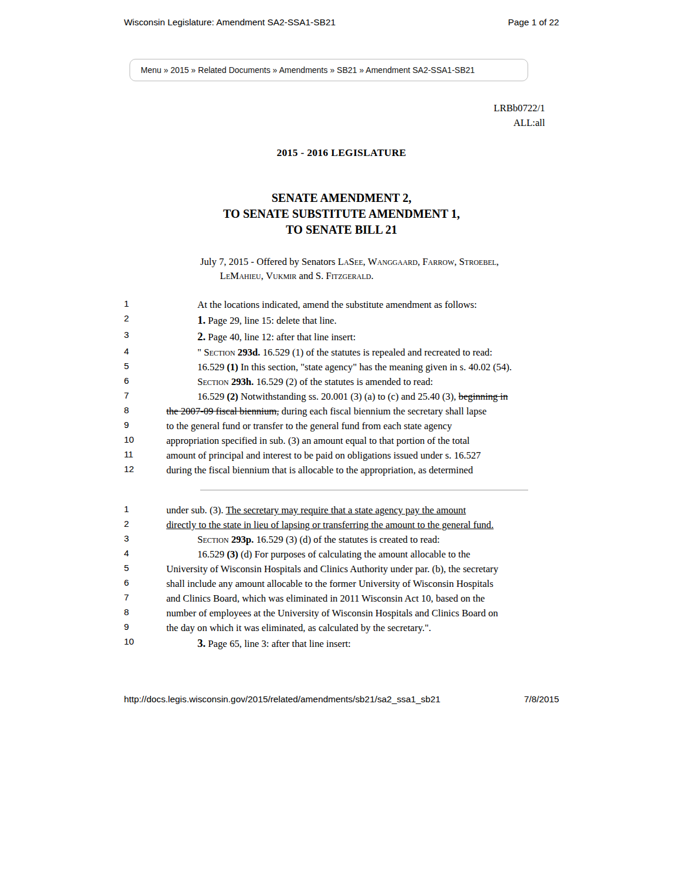Wisconsin Legislature: Amendment SA2-SSA1-SB21 Page 1 of 22
Menu » 2015 » Related Documents » Amendments » SB21 » Amendment SA2-SSA1-SB21
LRBb0722/1
ALL:all
2015 - 2016 LEGISLATURE
SENATE AMENDMENT 2,
TO SENATE SUBSTITUTE AMENDMENT 1,
TO SENATE BILL 21
July 7, 2015 - Offered by Senators LaSee, Wanggaard, Farrow, Stroebel, LeMahieu, Vukmir and S. Fitzgerald.
| 1 | At the locations indicated, amend the substitute amendment as follows: |
| 2 | 1. Page 29, line 15: delete that line. |
| 3 | 2. Page 40, line 12: after that line insert: |
| 4 | " Section 293d. 16.529 (1) of the statutes is repealed and recreated to read: |
| 5 | 16.529 (1) In this section, "state agency" has the meaning given in s. 40.02 (54). |
| 6 | Section 293h. 16.529 (2) of the statutes is amended to read: |
| 7 | 16.529 (2) Notwithstanding ss. 20.001 (3) (a) to (c) and 25.40 (3), beginning in |
| 8 | the 2007-09 fiscal biennium, during each fiscal biennium the secretary shall lapse |
| 9 | to the general fund or transfer to the general fund from each state agency |
| 10 | appropriation specified in sub. (3) an amount equal to that portion of the total |
| 11 | amount of principal and interest to be paid on obligations issued under s. 16.527 |
| 12 | during the fiscal biennium that is allocable to the appropriation, as determined |
| 1 | under sub. (3). The secretary may require that a state agency pay the amount |
| 2 | directly to the state in lieu of lapsing or transferring the amount to the general fund. |
| 3 | Section 293p. 16.529 (3) (d) of the statutes is created to read: |
| 4 | 16.529 (3) (d) For purposes of calculating the amount allocable to the |
| 5 | University of Wisconsin Hospitals and Clinics Authority under par. (b), the secretary |
| 6 | shall include any amount allocable to the former University of Wisconsin Hospitals |
| 7 | and Clinics Board, which was eliminated in 2011 Wisconsin Act 10, based on the |
| 8 | number of employees at the University of Wisconsin Hospitals and Clinics Board on |
| 9 | the day on which it was eliminated, as calculated by the secretary.". |
| 10 | 3. Page 65, line 3: after that line insert: |
http://docs.legis.wisconsin.gov/2015/related/amendments/sb21/sa2_ssa1_sb21 7/8/2015